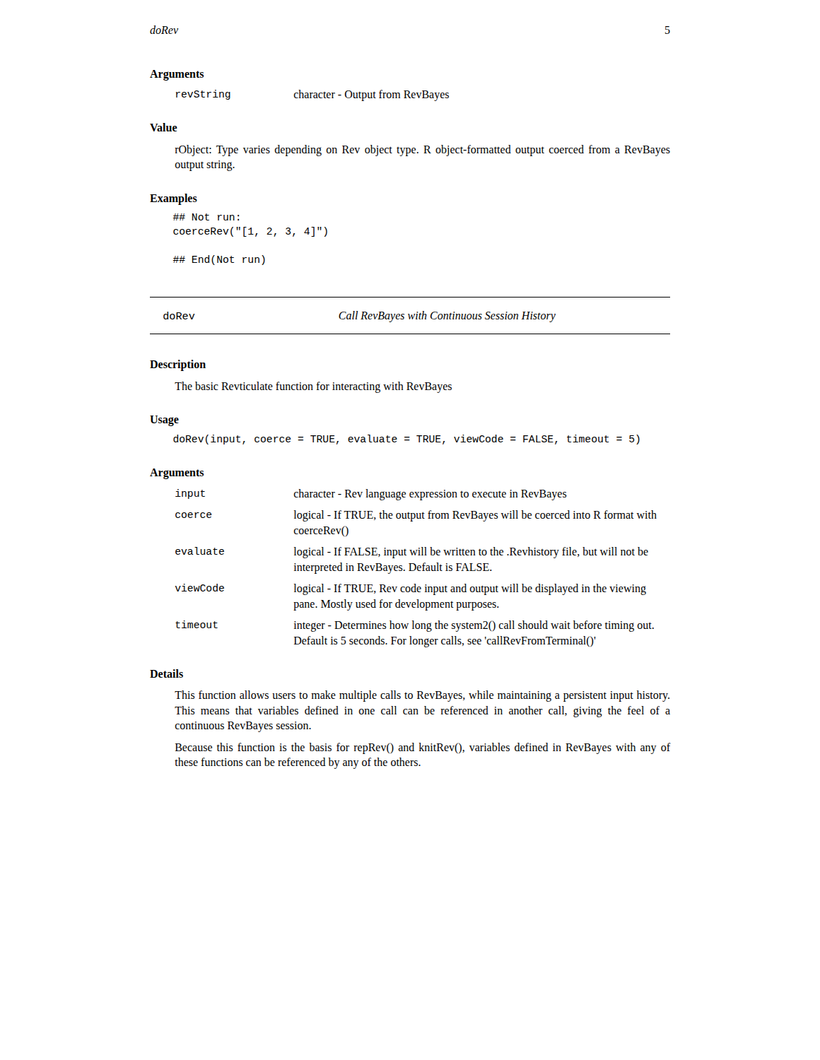doRev 5
Arguments
revString
character - Output from RevBayes
Value
rObject: Type varies depending on Rev object type. R object-formatted output coerced from a RevBayes output string.
Examples
## Not run:
coerceRev("[1, 2, 3, 4]")

## End(Not run)
doRev Call RevBayes with Continuous Session History
Description
The basic Revticulate function for interacting with RevBayes
Usage
doRev(input, coerce = TRUE, evaluate = TRUE, viewCode = FALSE, timeout = 5)
Arguments
input
character - Rev language expression to execute in RevBayes
coerce
logical - If TRUE, the output from RevBayes will be coerced into R format with coerceRev()
evaluate
logical - If FALSE, input will be written to the .Revhistory file, but will not be interpreted in RevBayes. Default is FALSE.
viewCode
logical - If TRUE, Rev code input and output will be displayed in the viewing pane. Mostly used for development purposes.
timeout
integer - Determines how long the system2() call should wait before timing out. Default is 5 seconds. For longer calls, see 'callRevFromTerminal()'
Details
This function allows users to make multiple calls to RevBayes, while maintaining a persistent input history. This means that variables defined in one call can be referenced in another call, giving the feel of a continuous RevBayes session.
Because this function is the basis for repRev() and knitRev(), variables defined in RevBayes with any of these functions can be referenced by any of the others.